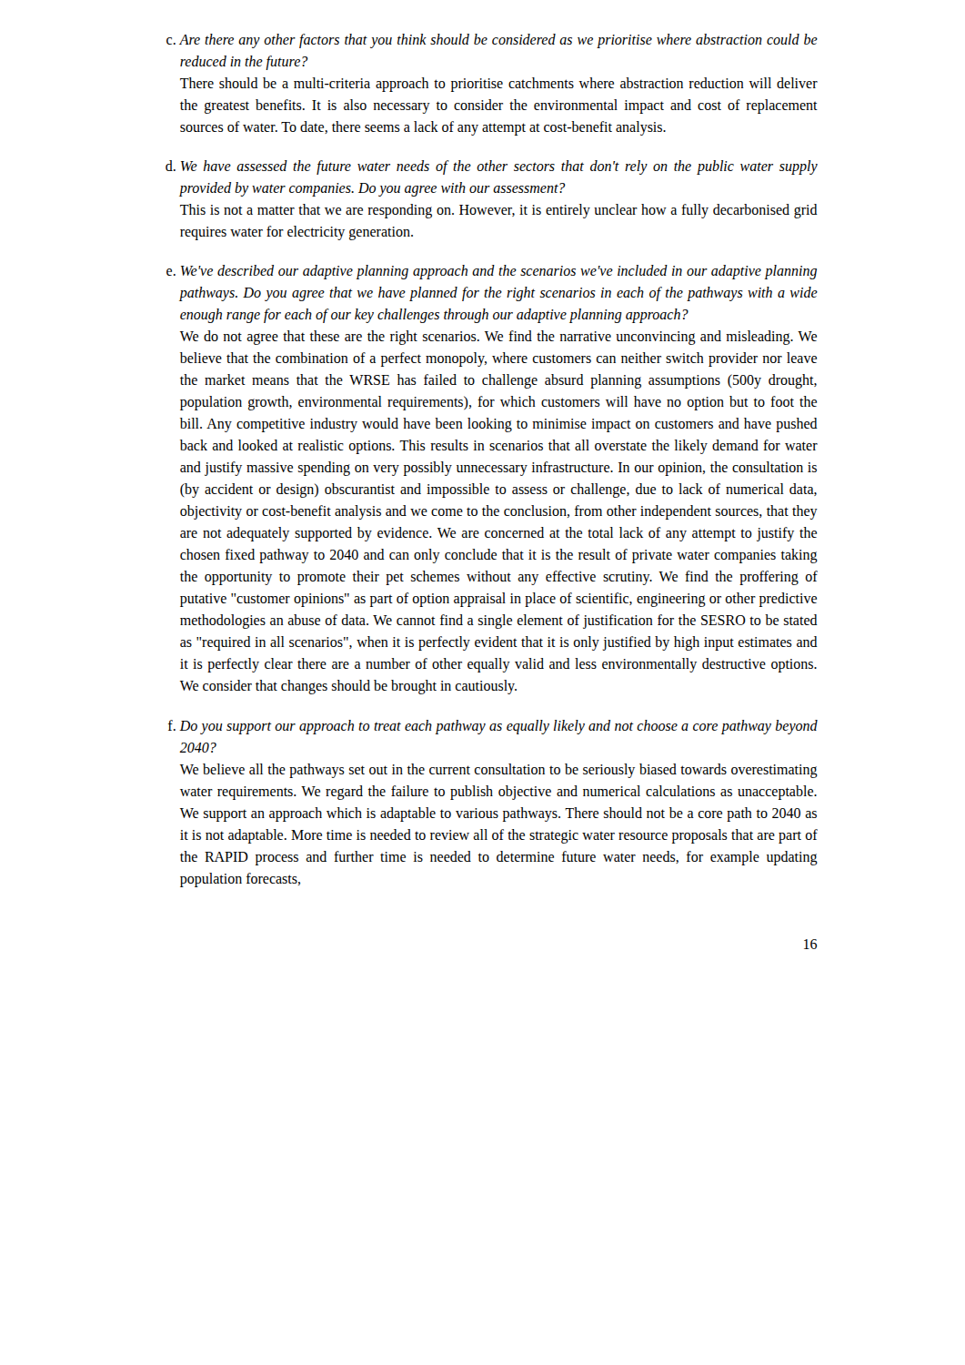Are there any other factors that you think should be considered as we prioritise where abstraction could be reduced in the future? There should be a multi-criteria approach to prioritise catchments where abstraction reduction will deliver the greatest benefits. It is also necessary to consider the environmental impact and cost of replacement sources of water. To date, there seems a lack of any attempt at cost-benefit analysis.
We have assessed the future water needs of the other sectors that don't rely on the public water supply provided by water companies. Do you agree with our assessment? This is not a matter that we are responding on. However, it is entirely unclear how a fully decarbonised grid requires water for electricity generation.
We've described our adaptive planning approach and the scenarios we've included in our adaptive planning pathways. Do you agree that we have planned for the right scenarios in each of the pathways with a wide enough range for each of our key challenges through our adaptive planning approach? We do not agree that these are the right scenarios. We find the narrative unconvincing and misleading. We believe that the combination of a perfect monopoly, where customers can neither switch provider nor leave the market means that the WRSE has failed to challenge absurd planning assumptions (500y drought, population growth, environmental requirements), for which customers will have no option but to foot the bill. Any competitive industry would have been looking to minimise impact on customers and have pushed back and looked at realistic options. This results in scenarios that all overstate the likely demand for water and justify massive spending on very possibly unnecessary infrastructure. In our opinion, the consultation is (by accident or design) obscurantist and impossible to assess or challenge, due to lack of numerical data, objectivity or cost-benefit analysis and we come to the conclusion, from other independent sources, that they are not adequately supported by evidence. We are concerned at the total lack of any attempt to justify the chosen fixed pathway to 2040 and can only conclude that it is the result of private water companies taking the opportunity to promote their pet schemes without any effective scrutiny. We find the proffering of putative "customer opinions" as part of option appraisal in place of scientific, engineering or other predictive methodologies an abuse of data. We cannot find a single element of justification for the SESRO to be stated as "required in all scenarios", when it is perfectly evident that it is only justified by high input estimates and it is perfectly clear there are a number of other equally valid and less environmentally destructive options. We consider that changes should be brought in cautiously.
Do you support our approach to treat each pathway as equally likely and not choose a core pathway beyond 2040? We believe all the pathways set out in the current consultation to be seriously biased towards overestimating water requirements. We regard the failure to publish objective and numerical calculations as unacceptable. We support an approach which is adaptable to various pathways. There should not be a core path to 2040 as it is not adaptable. More time is needed to review all of the strategic water resource proposals that are part of the RAPID process and further time is needed to determine future water needs, for example updating population forecasts,
16